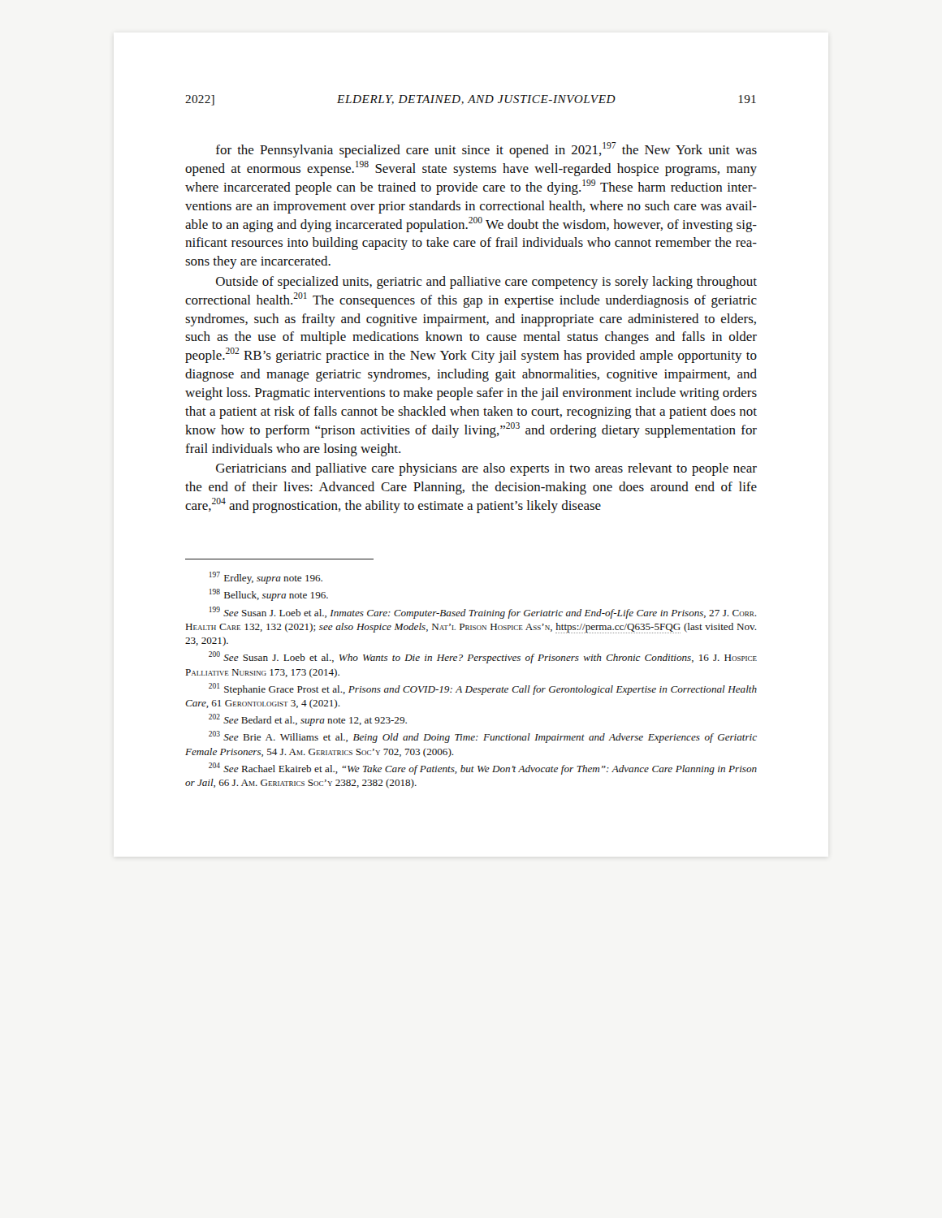2022] Elderly, Detained, and Justice-Involved 191
for the Pennsylvania specialized care unit since it opened in 2021,197 the New York unit was opened at enormous expense.198 Several state systems have well-regarded hospice programs, many where incarcerated people can be trained to provide care to the dying.199 These harm reduction interventions are an improvement over prior standards in correctional health, where no such care was available to an aging and dying incarcerated population.200 We doubt the wisdom, however, of investing significant resources into building capacity to take care of frail individuals who cannot remember the reasons they are incarcerated.
Outside of specialized units, geriatric and palliative care competency is sorely lacking throughout correctional health.201 The consequences of this gap in expertise include underdiagnosis of geriatric syndromes, such as frailty and cognitive impairment, and inappropriate care administered to elders, such as the use of multiple medications known to cause mental status changes and falls in older people.202 RB’s geriatric practice in the New York City jail system has provided ample opportunity to diagnose and manage geriatric syndromes, including gait abnormalities, cognitive impairment, and weight loss. Pragmatic interventions to make people safer in the jail environment include writing orders that a patient at risk of falls cannot be shackled when taken to court, recognizing that a patient does not know how to perform “prison activities of daily living,”203 and ordering dietary supplementation for frail individuals who are losing weight.
Geriatricians and palliative care physicians are also experts in two areas relevant to people near the end of their lives: Advanced Care Planning, the decision-making one does around end of life care,204 and prognostication, the ability to estimate a patient’s likely disease
Erdley, supra note 196.
Belluck, supra note 196.
See Susan J. Loeb et al., Inmates Care: Computer-Based Training for Geriatric and End-of-Life Care in Prisons, 27 J. Corr. Health Care 132, 132 (2021); see also Hospice Models, Nat’l Prison Hospice Ass’n, https://perma.cc/Q635-5FQG (last visited Nov. 23, 2021).
See Susan J. Loeb et al., Who Wants to Die in Here? Perspectives of Prisoners with Chronic Conditions, 16 J. Hospice Palliative Nursing 173, 173 (2014).
Stephanie Grace Prost et al., Prisons and COVID-19: A Desperate Call for Gerontological Expertise in Correctional Health Care, 61 Gerontologist 3, 4 (2021).
See Bedard et al., supra note 12, at 923-29.
See Brie A. Williams et al., Being Old and Doing Time: Functional Impairment and Adverse Experiences of Geriatric Female Prisoners, 54 J. Am. Geriatrics Soc’y 702, 703 (2006).
See Rachael Ekaireb et al., “We Take Care of Patients, but We Don’t Advocate for Them”: Advance Care Planning in Prison or Jail, 66 J. Am. Geriatrics Soc’y 2382, 2382 (2018).